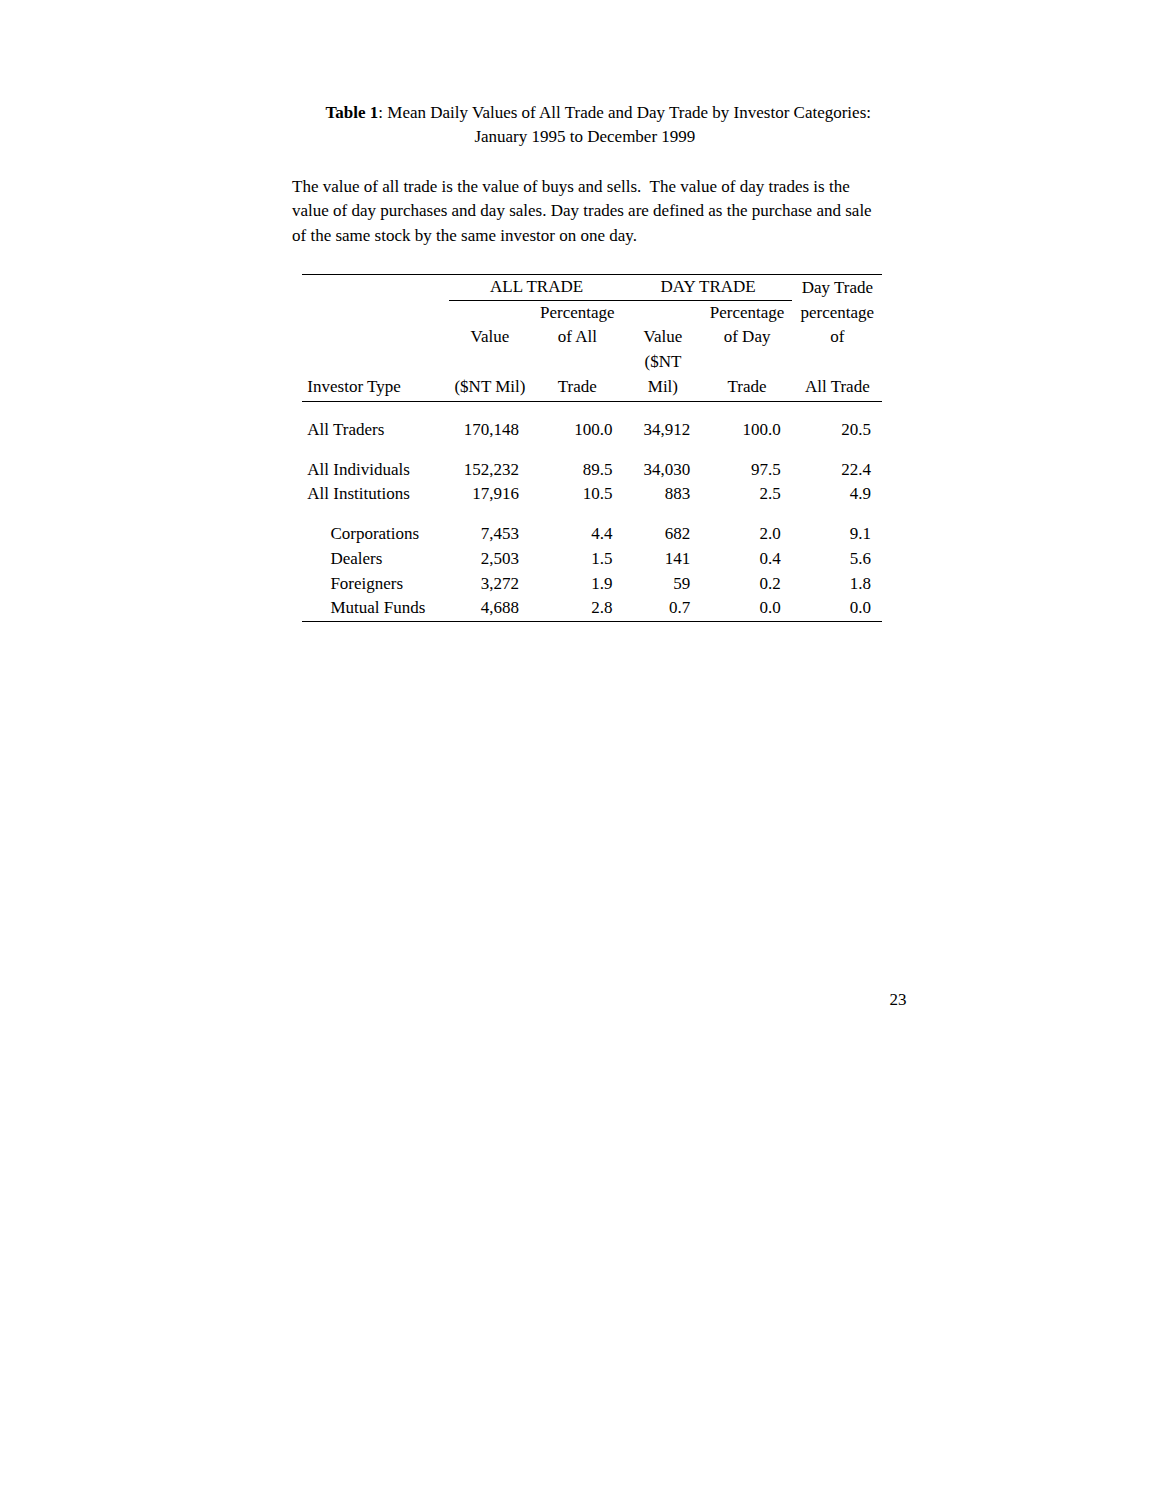Table 1: Mean Daily Values of All Trade and Day Trade by Investor Categories:
January 1995 to December 1999
The value of all trade is the value of buys and sells. The value of day trades is the value of day purchases and day sales. Day trades are defined as the purchase and sale of the same stock by the same investor on one day.
| | ALL TRADE | DAY TRADE | Day Trade |
| | | Percentage | | Percentage | percentage |
| | Value | of All | Value | of Day | of |
| Investor Type | ($NT Mil) | Trade | ($NT Mil) | Trade | All Trade |
| All Traders | 170,148 | 100.0 | 34,912 | 100.0 | 20.5 |
| All Individuals | 152,232 | 89.5 | 34,030 | 97.5 | 22.4 |
| All Institutions | 17,916 | 10.5 | 883 | 2.5 | 4.9 |
| Corporations | 7,453 | 4.4 | 682 | 2.0 | 9.1 |
| Dealers | 2,503 | 1.5 | 141 | 0.4 | 5.6 |
| Foreigners | 3,272 | 1.9 | 59 | 0.2 | 1.8 |
| Mutual Funds | 4,688 | 2.8 | 0.7 | 0.0 | 0.0 |
23